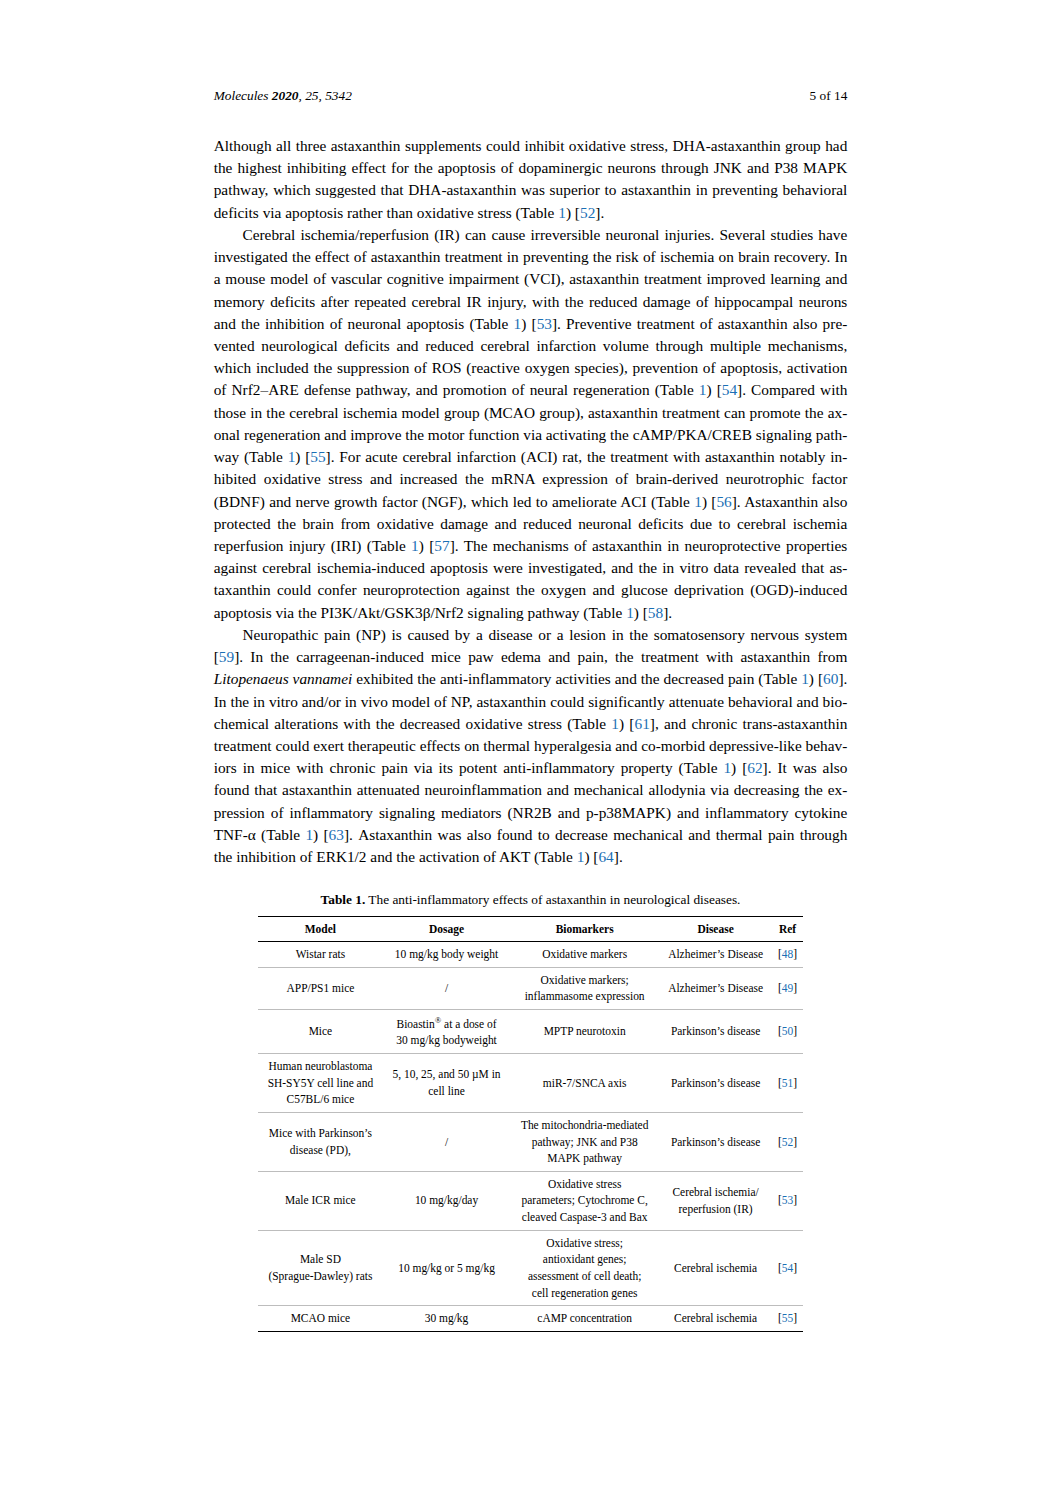Molecules 2020, 25, 5342
5 of 14
Although all three astaxanthin supplements could inhibit oxidative stress, DHA-astaxanthin group had the highest inhibiting effect for the apoptosis of dopaminergic neurons through JNK and P38 MAPK pathway, which suggested that DHA-astaxanthin was superior to astaxanthin in preventing behavioral deficits via apoptosis rather than oxidative stress (Table 1) [52].
Cerebral ischemia/reperfusion (IR) can cause irreversible neuronal injuries. Several studies have investigated the effect of astaxanthin treatment in preventing the risk of ischemia on brain recovery. In a mouse model of vascular cognitive impairment (VCI), astaxanthin treatment improved learning and memory deficits after repeated cerebral IR injury, with the reduced damage of hippocampal neurons and the inhibition of neuronal apoptosis (Table 1) [53]. Preventive treatment of astaxanthin also prevented neurological deficits and reduced cerebral infarction volume through multiple mechanisms, which included the suppression of ROS (reactive oxygen species), prevention of apoptosis, activation of Nrf2–ARE defense pathway, and promotion of neural regeneration (Table 1) [54]. Compared with those in the cerebral ischemia model group (MCAO group), astaxanthin treatment can promote the axonal regeneration and improve the motor function via activating the cAMP/PKA/CREB signaling pathway (Table 1) [55]. For acute cerebral infarction (ACI) rat, the treatment with astaxanthin notably inhibited oxidative stress and increased the mRNA expression of brain-derived neurotrophic factor (BDNF) and nerve growth factor (NGF), which led to ameliorate ACI (Table 1) [56]. Astaxanthin also protected the brain from oxidative damage and reduced neuronal deficits due to cerebral ischemia reperfusion injury (IRI) (Table 1) [57]. The mechanisms of astaxanthin in neuroprotective properties against cerebral ischemia-induced apoptosis were investigated, and the in vitro data revealed that astaxanthin could confer neuroprotection against the oxygen and glucose deprivation (OGD)-induced apoptosis via the PI3K/Akt/GSK3β/Nrf2 signaling pathway (Table 1) [58].
Neuropathic pain (NP) is caused by a disease or a lesion in the somatosensory nervous system [59]. In the carrageenan-induced mice paw edema and pain, the treatment with astaxanthin from Litopenaeus vannamei exhibited the anti-inflammatory activities and the decreased pain (Table 1) [60]. In the in vitro and/or in vivo model of NP, astaxanthin could significantly attenuate behavioral and biochemical alterations with the decreased oxidative stress (Table 1) [61], and chronic trans-astaxanthin treatment could exert therapeutic effects on thermal hyperalgesia and co-morbid depressive-like behaviors in mice with chronic pain via its potent anti-inflammatory property (Table 1) [62]. It was also found that astaxanthin attenuated neuroinflammation and mechanical allodynia via decreasing the expression of inflammatory signaling mediators (NR2B and p-p38MAPK) and inflammatory cytokine TNF-α (Table 1) [63]. Astaxanthin was also found to decrease mechanical and thermal pain through the inhibition of ERK1/2 and the activation of AKT (Table 1) [64].
Table 1. The anti-inflammatory effects of astaxanthin in neurological diseases.
| Model | Dosage | Biomarkers | Disease | Ref |
| --- | --- | --- | --- | --- |
| Wistar rats | 10 mg/kg body weight | Oxidative markers | Alzheimer’s Disease | [ 48 ] |
| APP/PS1 mice | / | Oxidative markers; inflammasome expression | Alzheimer’s Disease | [ 49 ] |
| Mice | Bioastin ® at a dose of 30 mg/kg bodyweight | MPTP neurotoxin | Parkinson’s disease | [ 50 ] |
| Human neuroblastoma SH-SY5Y cell line and C57BL/6 mice | 5, 10, 25, and 50 µM in cell line | miR-7/SNCA axis | Parkinson’s disease | [ 51 ] |
| Mice with Parkinson’s disease (PD), | / | The mitochondria-mediated pathway; JNK and P38 MAPK pathway | Parkinson’s disease | [ 52 ] |
| Male ICR mice | 10 mg/kg/day | Oxidative stress parameters; Cytochrome C, cleaved Caspase-3 and Bax | Cerebral ischemia/ reperfusion (IR) | [ 53 ] |
| Male SD (Sprague-Dawley) rats | 10 mg/kg or 5 mg/kg | Oxidative stress; antioxidant genes; assessment of cell death; cell regeneration genes | Cerebral ischemia | [ 54 ] |
| MCAO mice | 30 mg/kg | cAMP concentration | Cerebral ischemia | [ 55 ] |